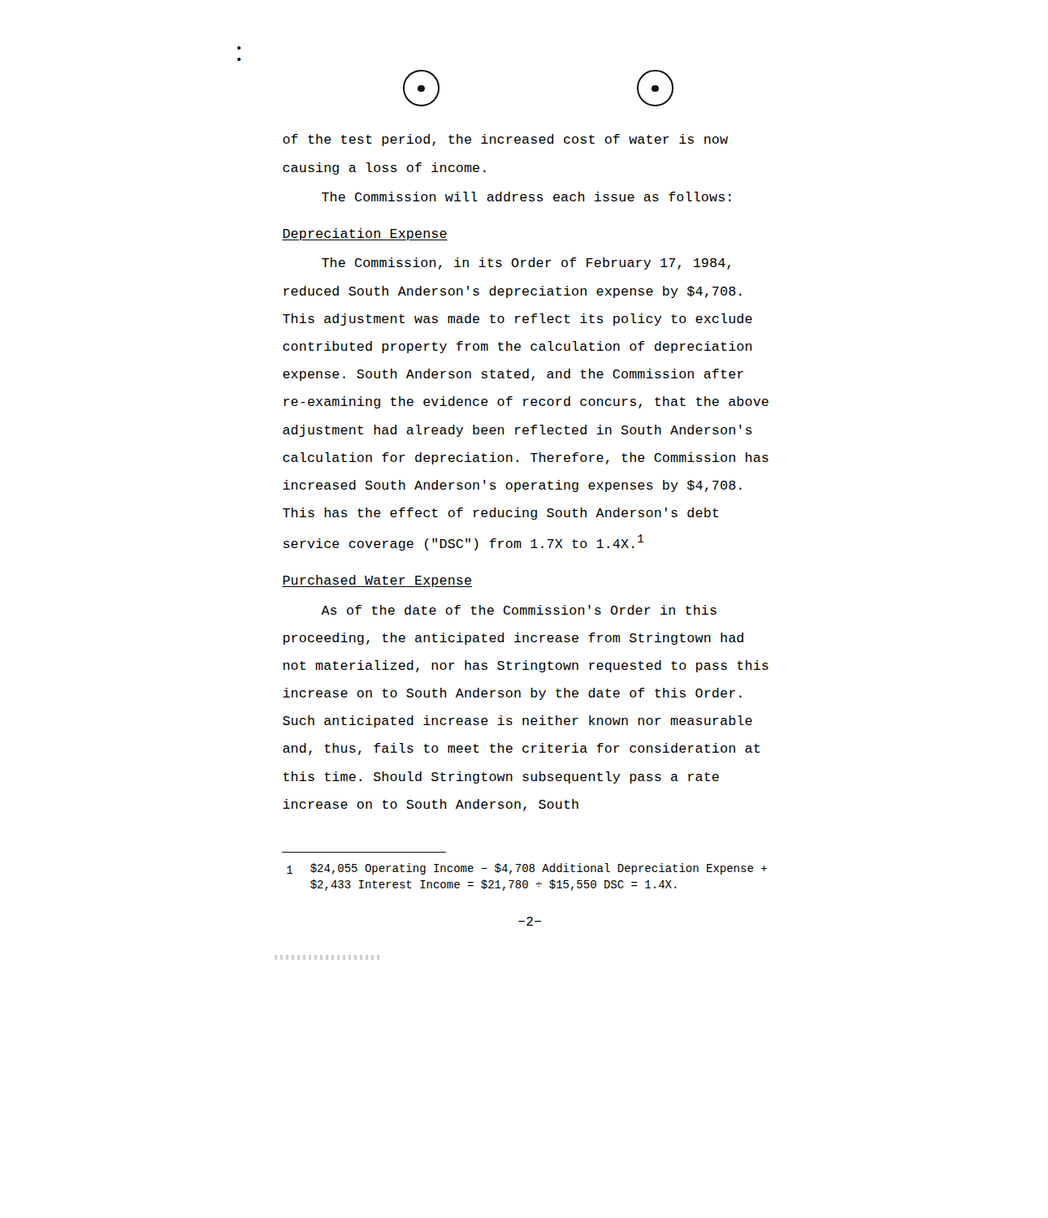•
•
of the test period, the increased cost of water is now causing a loss of income.
The Commission will address each issue as follows:
Depreciation Expense
The Commission, in its Order of February 17, 1984, reduced South Anderson's depreciation expense by $4,708. This adjustment was made to reflect its policy to exclude contributed property from the calculation of depreciation expense. South Anderson stated, and the Commission after re-examining the evidence of record concurs, that the above adjustment had already been reflected in South Anderson's calculation for depreciation. Therefore, the Commission has increased South Anderson's operating expenses by $4,708. This has the effect of reducing South Anderson's debt service coverage ("DSC") from 1.7X to 1.4X.1
Purchased Water Expense
As of the date of the Commission's Order in this proceeding, the anticipated increase from Stringtown had not materialized, nor has Stringtown requested to pass this increase on to South Anderson by the date of this Order. Such anticipated increase is neither known nor measurable and, thus, fails to meet the criteria for consideration at this time. Should Stringtown subsequently pass a rate increase on to South Anderson, South
1
$24,055 Operating Income − $4,708 Additional Depreciation Expense + $2,433 Interest Income = $21,780 ÷ $15,550 DSC = 1.4X.
−2−